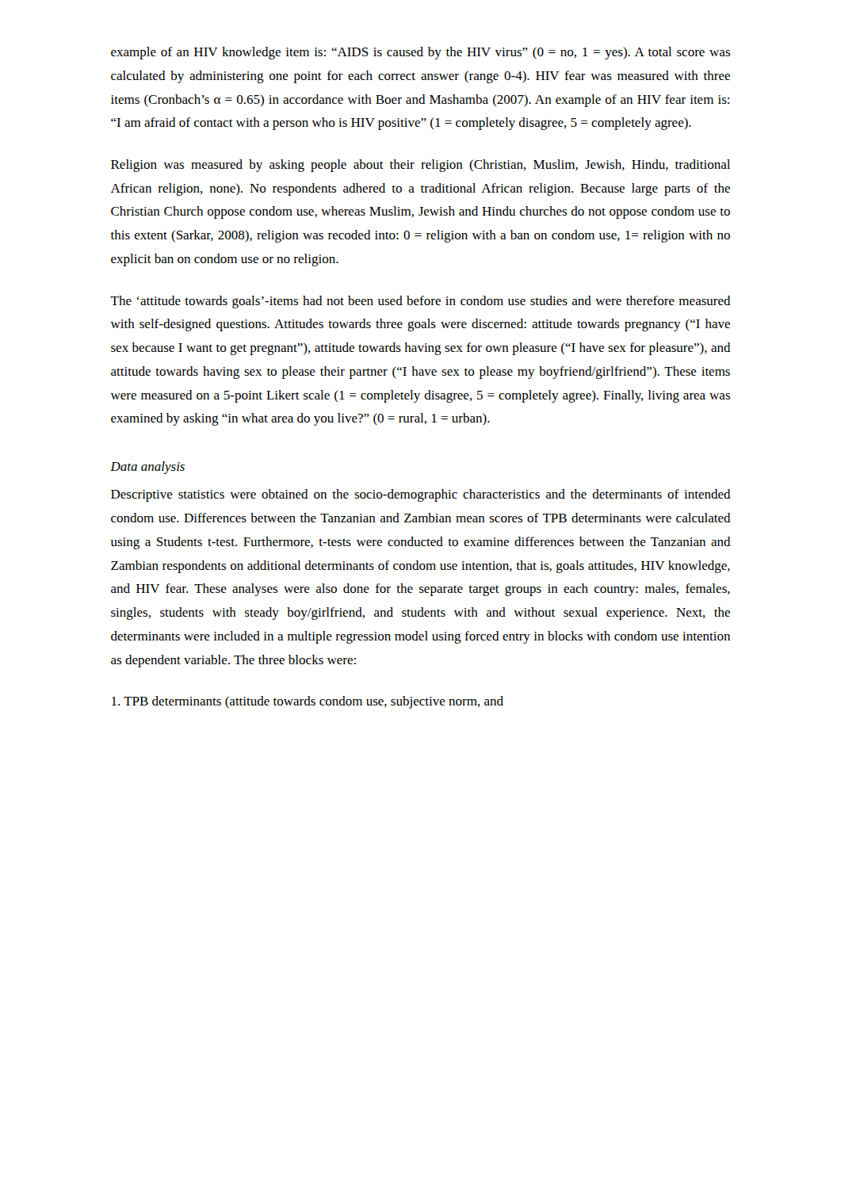example of an HIV knowledge item is: “AIDS is caused by the HIV virus” (0 = no, 1 = yes). A total score was calculated by administering one point for each correct answer (range 0-4). HIV fear was measured with three items (Cronbach’s α = 0.65) in accordance with Boer and Mashamba (2007). An example of an HIV fear item is: “I am afraid of contact with a person who is HIV positive” (1 = completely disagree, 5 = completely agree).
Religion was measured by asking people about their religion (Christian, Muslim, Jewish, Hindu, traditional African religion, none). No respondents adhered to a traditional African religion. Because large parts of the Christian Church oppose condom use, whereas Muslim, Jewish and Hindu churches do not oppose condom use to this extent (Sarkar, 2008), religion was recoded into: 0 = religion with a ban on condom use, 1= religion with no explicit ban on condom use or no religion.
The ‘attitude towards goals’-items had not been used before in condom use studies and were therefore measured with self-designed questions. Attitudes towards three goals were discerned: attitude towards pregnancy (“I have sex because I want to get pregnant”), attitude towards having sex for own pleasure (“I have sex for pleasure”), and attitude towards having sex to please their partner (“I have sex to please my boyfriend/girlfriend”). These items were measured on a 5-point Likert scale (1 = completely disagree, 5 = completely agree). Finally, living area was examined by asking “in what area do you live?” (0 = rural, 1 = urban).
Data analysis
Descriptive statistics were obtained on the socio-demographic characteristics and the determinants of intended condom use. Differences between the Tanzanian and Zambian mean scores of TPB determinants were calculated using a Students t-test. Furthermore, t-tests were conducted to examine differences between the Tanzanian and Zambian respondents on additional determinants of condom use intention, that is, goals attitudes, HIV knowledge, and HIV fear. These analyses were also done for the separate target groups in each country: males, females, singles, students with steady boy/girlfriend, and students with and without sexual experience. Next, the determinants were included in a multiple regression model using forced entry in blocks with condom use intention as dependent variable. The three blocks were:
1. TPB determinants (attitude towards condom use, subjective norm, and